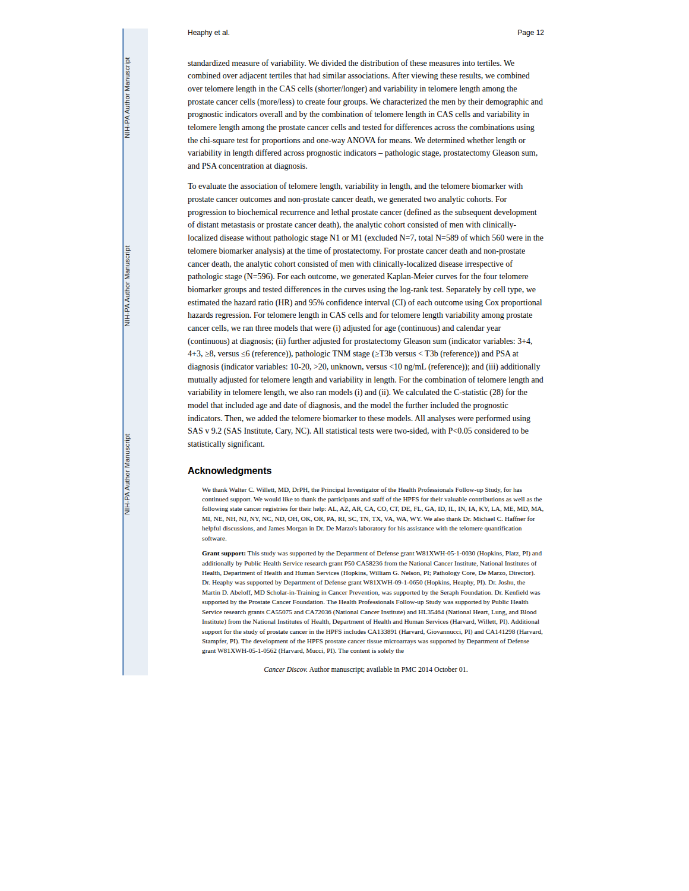NIH-PA Author Manuscript
NIH-PA Author Manuscript
NIH-PA Author Manuscript
Heaphy et al. Page 12
standardized measure of variability. We divided the distribution of these measures into tertiles. We combined over adjacent tertiles that had similar associations. After viewing these results, we combined over telomere length in the CAS cells (shorter/longer) and variability in telomere length among the prostate cancer cells (more/less) to create four groups. We characterized the men by their demographic and prognostic indicators overall and by the combination of telomere length in CAS cells and variability in telomere length among the prostate cancer cells and tested for differences across the combinations using the chi-square test for proportions and one-way ANOVA for means. We determined whether length or variability in length differed across prognostic indicators – pathologic stage, prostatectomy Gleason sum, and PSA concentration at diagnosis.
To evaluate the association of telomere length, variability in length, and the telomere biomarker with prostate cancer outcomes and non-prostate cancer death, we generated two analytic cohorts. For progression to biochemical recurrence and lethal prostate cancer (defined as the subsequent development of distant metastasis or prostate cancer death), the analytic cohort consisted of men with clinically-localized disease without pathologic stage N1 or M1 (excluded N=7, total N=589 of which 560 were in the telomere biomarker analysis) at the time of prostatectomy. For prostate cancer death and non-prostate cancer death, the analytic cohort consisted of men with clinically-localized disease irrespective of pathologic stage (N=596). For each outcome, we generated Kaplan-Meier curves for the four telomere biomarker groups and tested differences in the curves using the log-rank test. Separately by cell type, we estimated the hazard ratio (HR) and 95% confidence interval (CI) of each outcome using Cox proportional hazards regression. For telomere length in CAS cells and for telomere length variability among prostate cancer cells, we ran three models that were (i) adjusted for age (continuous) and calendar year (continuous) at diagnosis; (ii) further adjusted for prostatectomy Gleason sum (indicator variables: 3+4, 4+3, ≥8, versus ≤6 (reference)), pathologic TNM stage (≥T3b versus < T3b (reference)) and PSA at diagnosis (indicator variables: 10-20, >20, unknown, versus <10 ng/mL (reference)); and (iii) additionally mutually adjusted for telomere length and variability in length. For the combination of telomere length and variability in telomere length, we also ran models (i) and (ii). We calculated the C-statistic (28) for the model that included age and date of diagnosis, and the model the further included the prognostic indicators. Then, we added the telomere biomarker to these models. All analyses were performed using SAS v 9.2 (SAS Institute, Cary, NC). All statistical tests were two-sided, with P<0.05 considered to be statistically significant.
Acknowledgments
We thank Walter C. Willett, MD, DrPH, the Principal Investigator of the Health Professionals Follow-up Study, for has continued support. We would like to thank the participants and staff of the HPFS for their valuable contributions as well as the following state cancer registries for their help: AL, AZ, AR, CA, CO, CT, DE, FL, GA, ID, IL, IN, IA, KY, LA, ME, MD, MA, MI, NE, NH, NJ, NY, NC, ND, OH, OK, OR, PA, RI, SC, TN, TX, VA, WA, WY. We also thank Dr. Michael C. Haffner for helpful discussions, and James Morgan in Dr. De Marzo's laboratory for his assistance with the telomere quantification software.
Grant support: This study was supported by the Department of Defense grant W81XWH-05-1-0030 (Hopkins, Platz, PI) and additionally by Public Health Service research grant P50 CA58236 from the National Cancer Institute, National Institutes of Health, Department of Health and Human Services (Hopkins, William G. Nelson, PI; Pathology Core, De Marzo, Director). Dr. Heaphy was supported by Department of Defense grant W81XWH-09-1-0650 (Hopkins, Heaphy, PI). Dr. Joshu, the Martin D. Abeloff, MD Scholar-in-Training in Cancer Prevention, was supported by the Seraph Foundation. Dr. Kenfield was supported by the Prostate Cancer Foundation. The Health Professionals Follow-up Study was supported by Public Health Service research grants CA55075 and CA72036 (National Cancer Institute) and HL35464 (National Heart, Lung, and Blood Institute) from the National Institutes of Health, Department of Health and Human Services (Harvard, Willett, PI). Additional support for the study of prostate cancer in the HPFS includes CA133891 (Harvard, Giovannucci, PI) and CA141298 (Harvard, Stampfer, PI). The development of the HPFS prostate cancer tissue microarrays was supported by Department of Defense grant W81XWH-05-1-0562 (Harvard, Mucci, PI). The content is solely the
Cancer Discov. Author manuscript; available in PMC 2014 October 01.